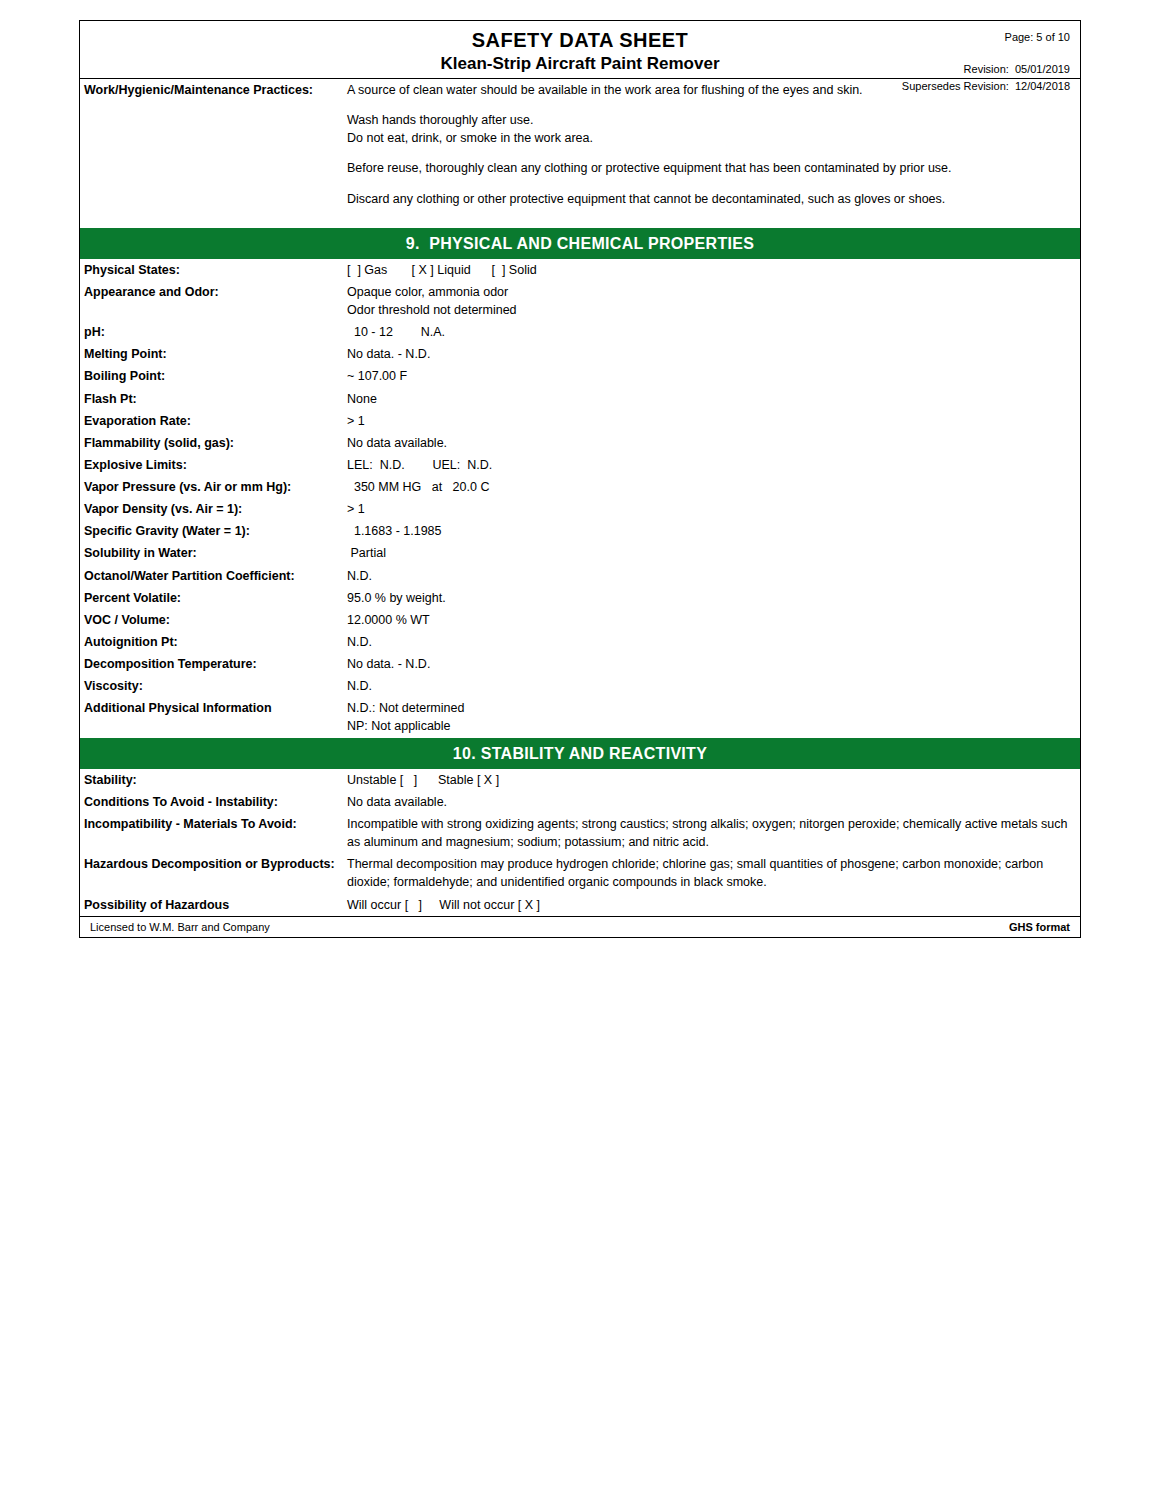Page: 5 of 10
Revision: 05/01/2019
Supersedes Revision: 12/04/2018
SAFETY DATA SHEET
Klean-Strip Aircraft Paint Remover
| Work/Hygienic/Maintenance Practices: | A source of clean water should be available in the work area for flushing of the eyes and skin. Wash hands thoroughly after use. Do not eat, drink, or smoke in the work area. Before reuse, thoroughly clean any clothing or protective equipment that has been contaminated by prior use. Discard any clothing or other protective equipment that cannot be decontaminated, such as gloves or shoes. |
| 9. PHYSICAL AND CHEMICAL PROPERTIES |
| Physical States: | [ ] Gas [ X ] Liquid [ ] Solid |
| Appearance and Odor: | Opaque color, ammonia odor Odor threshold not determined |
| pH: | 10 - 12 N.A. |
| Melting Point: | No data. - N.D. |
| Boiling Point: | ~ 107.00 F |
| Flash Pt: | None |
| Evaporation Rate: | > 1 |
| Flammability (solid, gas): | No data available. |
| Explosive Limits: | LEL: N.D. UEL: N.D. |
| Vapor Pressure (vs. Air or mm Hg): | 350 MM HG at 20.0 C |
| Vapor Density (vs. Air = 1): | > 1 |
| Specific Gravity (Water = 1): | 1.1683 - 1.1985 |
| Solubility in Water: | Partial |
| Octanol/Water Partition Coefficient: | N.D. |
| Percent Volatile: | 95.0 % by weight. |
| VOC / Volume: | 12.0000 % WT |
| Autoignition Pt: | N.D. |
| Decomposition Temperature: | No data. - N.D. |
| Viscosity: | N.D. |
| Additional Physical Information | N.D.: Not determined NP: Not applicable |
| 10. STABILITY AND REACTIVITY |
| Stability: | Unstable [ ] Stable [ X ] |
| Conditions To Avoid - Instability: | No data available. |
| Incompatibility - Materials To Avoid: | Incompatible with strong oxidizing agents; strong caustics; strong alkalis; oxygen; nitorgen peroxide; chemically active metals such as aluminum and magnesium; sodium; potassium; and nitric acid. |
| Hazardous Decomposition or Byproducts: | Thermal decomposition may produce hydrogen chloride; chlorine gas; small quantities of phosgene; carbon monoxide; carbon dioxide; formaldehyde; and unidentified organic compounds in black smoke. |
| Possibility of Hazardous | Will occur [ ] Will not occur [ X ] |
Licensed to W.M. Barr and Company
GHS format